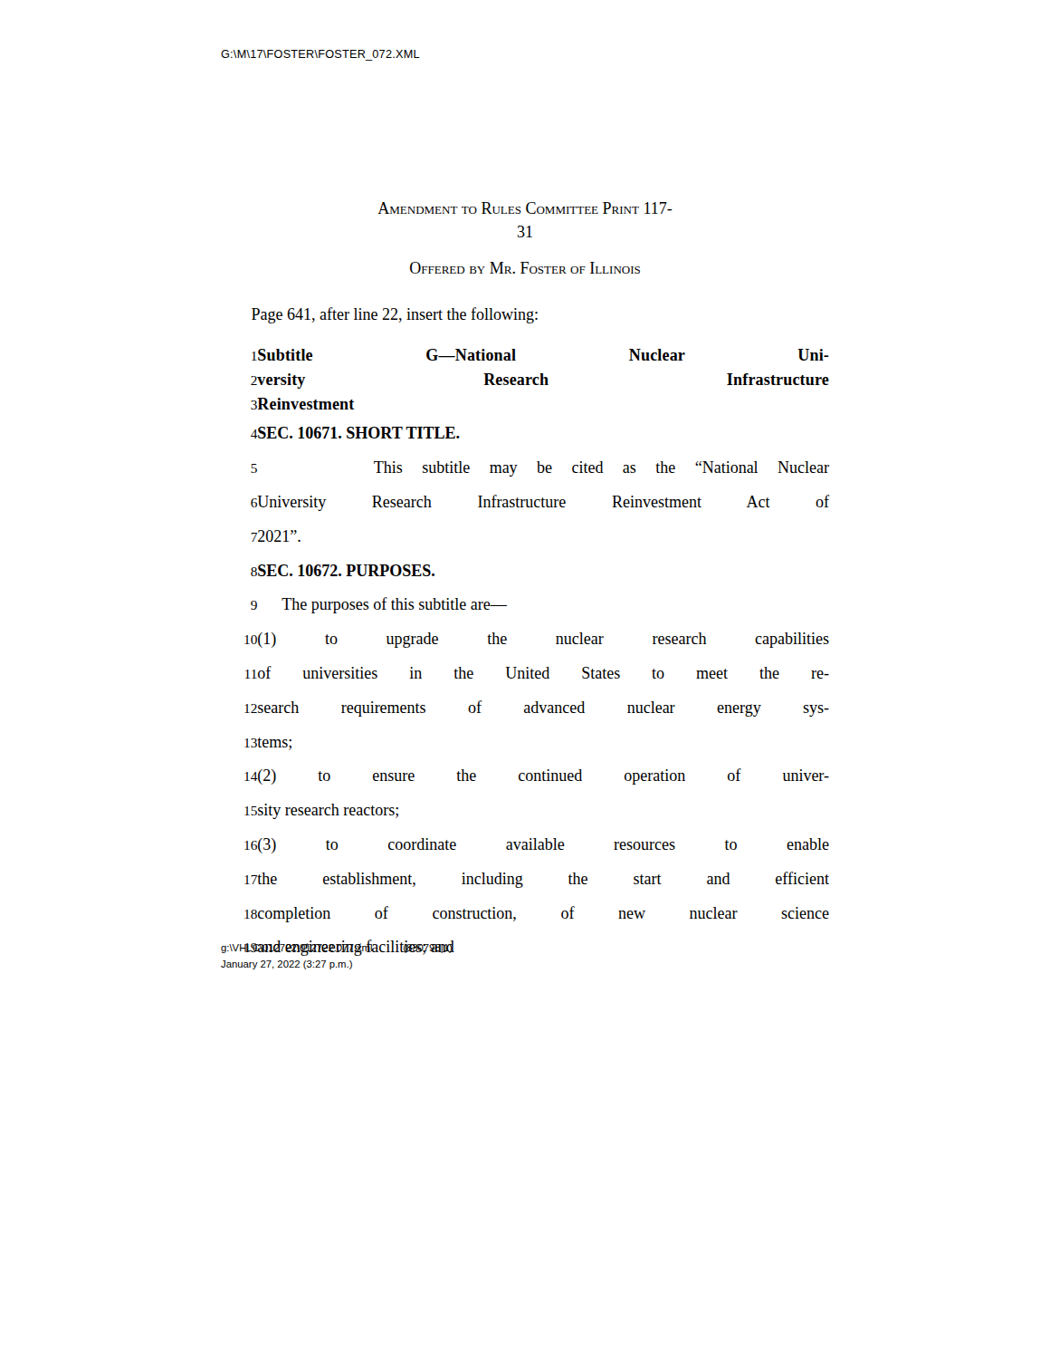G:\M\17\FOSTER\FOSTER_072.XML
Amendment to Rules Committee Print 117- 31
Offered by Mr. Foster of Illinois
Page 641, after line 22, insert the following:
| 1 | Subtitle G—National Nuclear Uni- |
| 2 | versity Research Infrastructure |
| 3 | Reinvestment |
| 4 | SEC. 10671. SHORT TITLE. |
| 5 | This subtitle may be cited as the “National Nuclear |
| 6 | University Research Infrastructure Reinvestment Act of |
| 7 | 2021”. |
| 8 | SEC. 10672. PURPOSES. |
| 9 | The purposes of this subtitle are— |
| 10 | (1) to upgrade the nuclear research capabilities |
| 11 | of universities in the United States to meet the re- |
| 12 | search requirements of advanced nuclear energy sys- |
| 13 | tems; |
| 14 | (2) to ensure the continued operation of univer- |
| 15 | sity research reactors; |
| 16 | (3) to coordinate available resources to enable |
| 17 | the establishment, including the start and efficient |
| 18 | completion of construction, of new nuclear science |
| 19 | and engineering facilities; and |
g:\VHLC\012722\012722.077.xml (830798|1)
January 27, 2022 (3:27 p.m.)